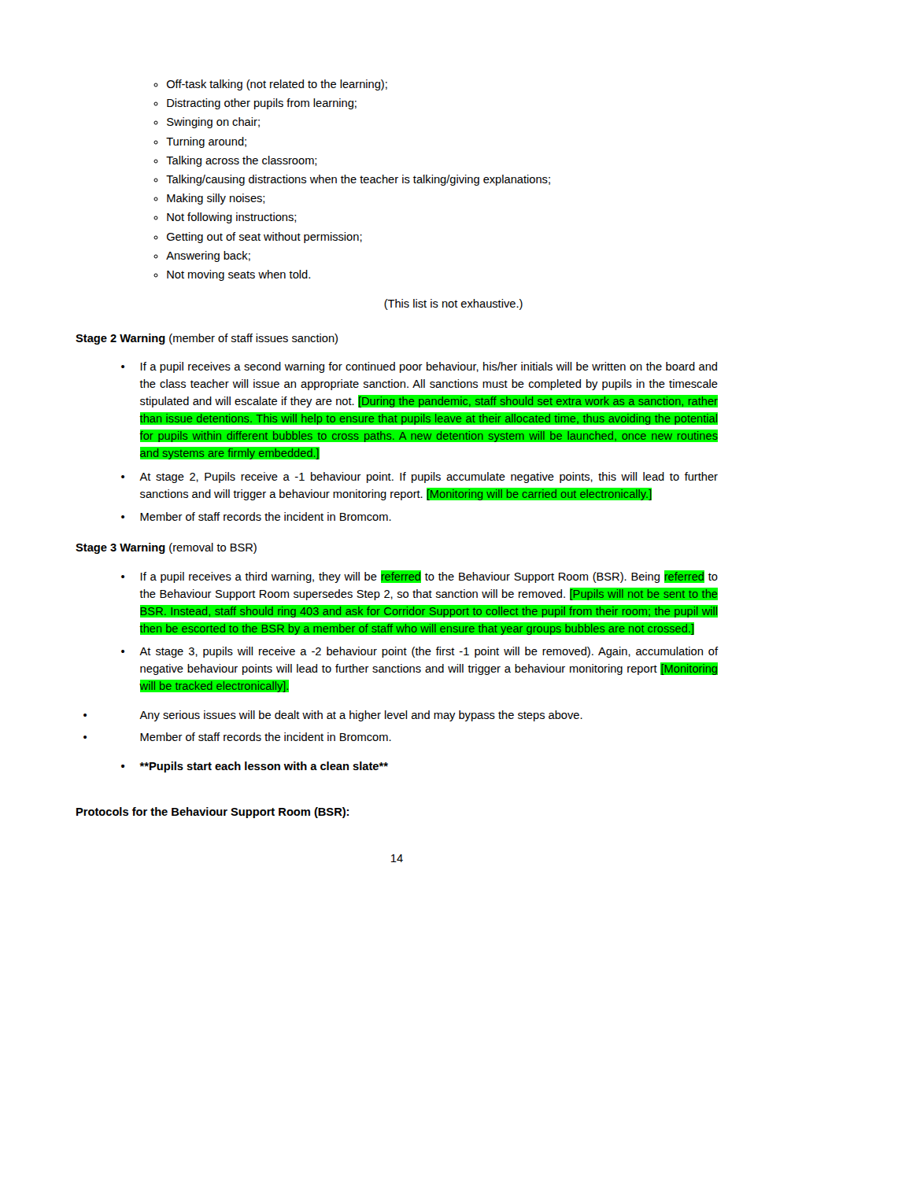Off-task talking (not related to the learning);
Distracting other pupils from learning;
Swinging on chair;
Turning around;
Talking across the classroom;
Talking/causing distractions when the teacher is talking/giving explanations;
Making silly noises;
Not following instructions;
Getting out of seat without permission;
Answering back;
Not moving seats when told.
(This list is not exhaustive.)
Stage 2 Warning (member of staff issues sanction)
If a pupil receives a second warning for continued poor behaviour, his/her initials will be written on the board and the class teacher will issue an appropriate sanction. All sanctions must be completed by pupils in the timescale stipulated and will escalate if they are not. [During the pandemic, staff should set extra work as a sanction, rather than issue detentions. This will help to ensure that pupils leave at their allocated time, thus avoiding the potential for pupils within different bubbles to cross paths. A new detention system will be launched, once new routines and systems are firmly embedded.]
At stage 2, Pupils receive a -1 behaviour point. If pupils accumulate negative points, this will lead to further sanctions and will trigger a behaviour monitoring report. [Monitoring will be carried out electronically.]
Member of staff records the incident in Bromcom.
Stage 3 Warning (removal to BSR)
If a pupil receives a third warning, they will be referred to the Behaviour Support Room (BSR). Being referred to the Behaviour Support Room supersedes Step 2, so that sanction will be removed. [Pupils will not be sent to the BSR. Instead, staff should ring 403 and ask for Corridor Support to collect the pupil from their room; the pupil will then be escorted to the BSR by a member of staff who will ensure that year groups bubbles are not crossed.]
At stage 3, pupils will receive a -2 behaviour point (the first -1 point will be removed). Again, accumulation of negative behaviour points will lead to further sanctions and will trigger a behaviour monitoring report [Monitoring will be tracked electronically].
Any serious issues will be dealt with at a higher level and may bypass the steps above.
Member of staff records the incident in Bromcom.
**Pupils start each lesson with a clean slate**
Protocols for the Behaviour Support Room (BSR):
14